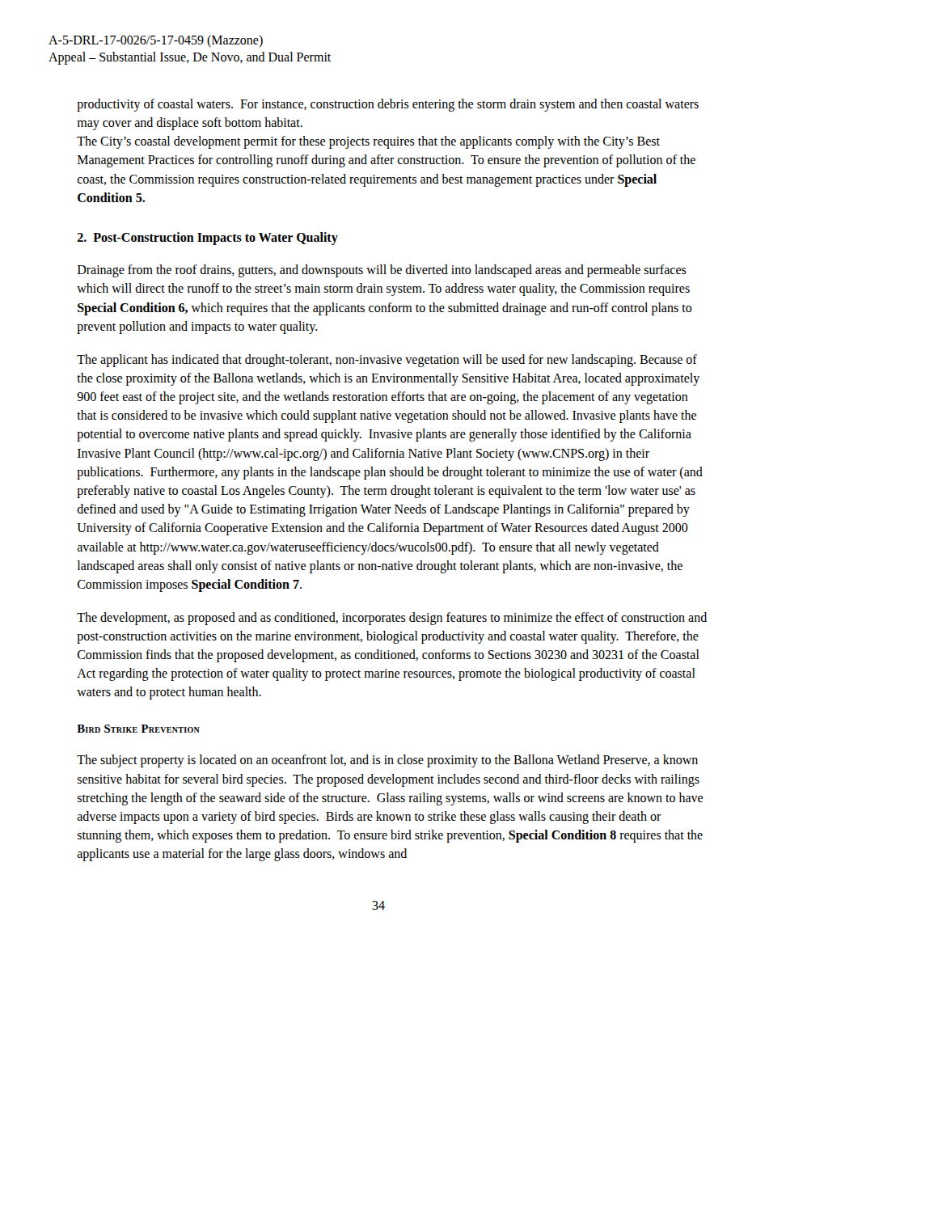A-5-DRL-17-0026/5-17-0459 (Mazzone)
Appeal – Substantial Issue, De Novo, and Dual Permit
productivity of coastal waters. For instance, construction debris entering the storm drain system and then coastal waters may cover and displace soft bottom habitat.
The City’s coastal development permit for these projects requires that the applicants comply with the City’s Best Management Practices for controlling runoff during and after construction. To ensure the prevention of pollution of the coast, the Commission requires construction-related requirements and best management practices under Special Condition 5.
2. Post-Construction Impacts to Water Quality
Drainage from the roof drains, gutters, and downspouts will be diverted into landscaped areas and permeable surfaces which will direct the runoff to the street’s main storm drain system. To address water quality, the Commission requires Special Condition 6, which requires that the applicants conform to the submitted drainage and run-off control plans to prevent pollution and impacts to water quality.
The applicant has indicated that drought-tolerant, non-invasive vegetation will be used for new landscaping. Because of the close proximity of the Ballona wetlands, which is an Environmentally Sensitive Habitat Area, located approximately 900 feet east of the project site, and the wetlands restoration efforts that are on-going, the placement of any vegetation that is considered to be invasive which could supplant native vegetation should not be allowed. Invasive plants have the potential to overcome native plants and spread quickly. Invasive plants are generally those identified by the California Invasive Plant Council (http://www.cal-ipc.org/) and California Native Plant Society (www.CNPS.org) in their publications. Furthermore, any plants in the landscape plan should be drought tolerant to minimize the use of water (and preferably native to coastal Los Angeles County). The term drought tolerant is equivalent to the term 'low water use' as defined and used by "A Guide to Estimating Irrigation Water Needs of Landscape Plantings in California" prepared by University of California Cooperative Extension and the California Department of Water Resources dated August 2000 available at http://www.water.ca.gov/wateruseefficiency/docs/wucols00.pdf). To ensure that all newly vegetated landscaped areas shall only consist of native plants or non-native drought tolerant plants, which are non-invasive, the Commission imposes Special Condition 7.
The development, as proposed and as conditioned, incorporates design features to minimize the effect of construction and post-construction activities on the marine environment, biological productivity and coastal water quality. Therefore, the Commission finds that the proposed development, as conditioned, conforms to Sections 30230 and 30231 of the Coastal Act regarding the protection of water quality to protect marine resources, promote the biological productivity of coastal waters and to protect human health.
Bird Strike Prevention
The subject property is located on an oceanfront lot, and is in close proximity to the Ballona Wetland Preserve, a known sensitive habitat for several bird species. The proposed development includes second and third-floor decks with railings stretching the length of the seaward side of the structure. Glass railing systems, walls or wind screens are known to have adverse impacts upon a variety of bird species. Birds are known to strike these glass walls causing their death or stunning them, which exposes them to predation. To ensure bird strike prevention, Special Condition 8 requires that the applicants use a material for the large glass doors, windows and
34